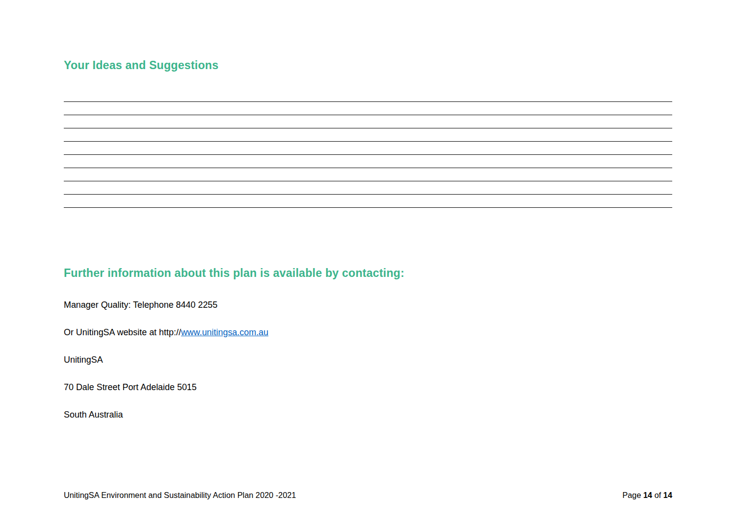Your Ideas and Suggestions
Further information about this plan is available by contacting:
Manager Quality: Telephone 8440 2255
Or UnitingSA website at http://www.unitingsa.com.au
UnitingSA
70 Dale Street Port Adelaide 5015
South Australia
UnitingSA Environment and Sustainability Action Plan 2020 -2021
Page 14 of 14